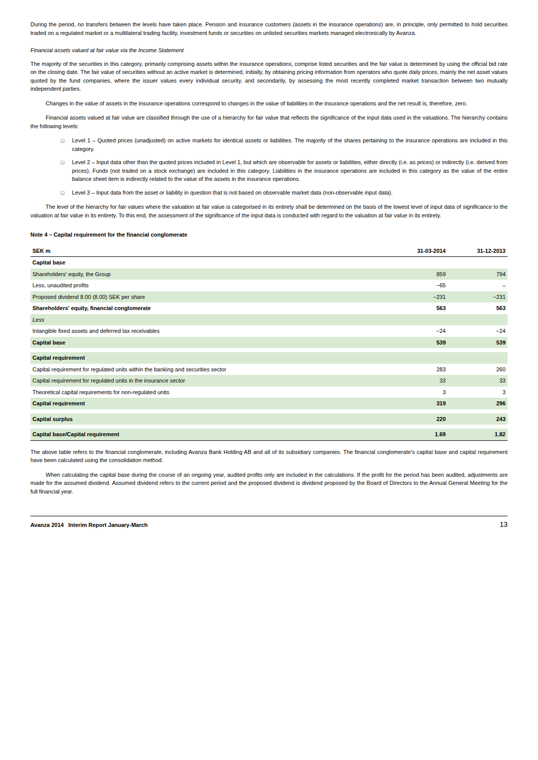During the period, no transfers between the levels have taken place. Pension and insurance customers (assets in the insurance operations) are, in principle, only permitted to hold securities traded on a regulated market or a multilateral trading facility, investment funds or securities on unlisted securities markets managed electronically by Avanza.
Financial assets valued at fair value via the Income Statement
The majority of the securities in this category, primarily comprising assets within the insurance operations, comprise listed securities and the fair value is determined by using the official bid rate on the closing date. The fair value of securities without an active market is determined, initially, by obtaining pricing information from operators who quote daily prices, mainly the net asset values quoted by the fund companies, where the issuer values every individual security, and secondarily, by assessing the most recently completed market transaction between two mutually independent parties.
Changes in the value of assets in the insurance operations correspond to changes in the value of liabilities in the insurance operations and the net result is, therefore, zero.
Financial assets valued at fair value are classified through the use of a hierarchy for fair value that reflects the significance of the input data used in the valuations. The hierarchy contains the following levels:
Level 1 – Quoted prices (unadjusted) on active markets for identical assets or liabilities. The majority of the shares pertaining to the insurance operations are included in this category.
Level 2 – Input data other than the quoted prices included in Level 1, but which are observable for assets or liabilities, either directly (i.e. as prices) or indirectly (i.e. derived from prices). Funds (not traded on a stock exchange) are included in this category. Liabilities in the insurance operations are included in this category as the value of the entire balance sheet item is indirectly related to the value of the assets in the insurance operations.
Level 3 – Input data from the asset or liability in question that is not based on observable market data (non-observable input data).
The level of the hierarchy for fair values where the valuation at fair value is categorised in its entirety shall be determined on the basis of the lowest level of input data of significance to the valuation at fair value in its entirety. To this end, the assessment of the significance of the input data is conducted with regard to the valuation at fair value in its entirety.
Note 4 – Capital requirement for the financial conglomerate
| SEK m | 31-03-2014 | 31-12-2013 |
| --- | --- | --- |
| Capital base | | |
| Shareholders' equity, the Group | 859 | 794 |
| Less, unaudited profits | −65 | – |
| Proposed dividend 8.00 (8.00) SEK per share | −231 | −231 |
| Shareholders' equity, financial conglomerate | 563 | 563 |
| Less | | |
| Intangible fixed assets and deferred tax receivables | −24 | −24 |
| Capital base | 539 | 539 |
| Capital requirement | | |
| Capital requirement for regulated units within the banking and securities sector | 283 | 260 |
| Capital requirement for regulated units in the insurance sector | 33 | 33 |
| Theoretical capital requirements for non-regulated units | 3 | 3 |
| Capital requirement | 319 | 296 |
| Capital surplus | 220 | 243 |
| Capital base/Capital requirement | 1.69 | 1.82 |
The above table refers to the financial conglomerate, including Avanza Bank Holding AB and all of its subsidiary companies. The financial conglomerate's capital base and capital requirement have been calculated using the consolidation method.
When calculating the capital base during the course of an ongoing year, audited profits only are included in the calculations. If the profit for the period has been audited, adjustments are made for the assumed dividend. Assumed dividend refers to the current period and the proposed dividend is dividend proposed by the Board of Directors to the Annual General Meeting for the full financial year.
Avanza 2014 Interim Report January-March 13